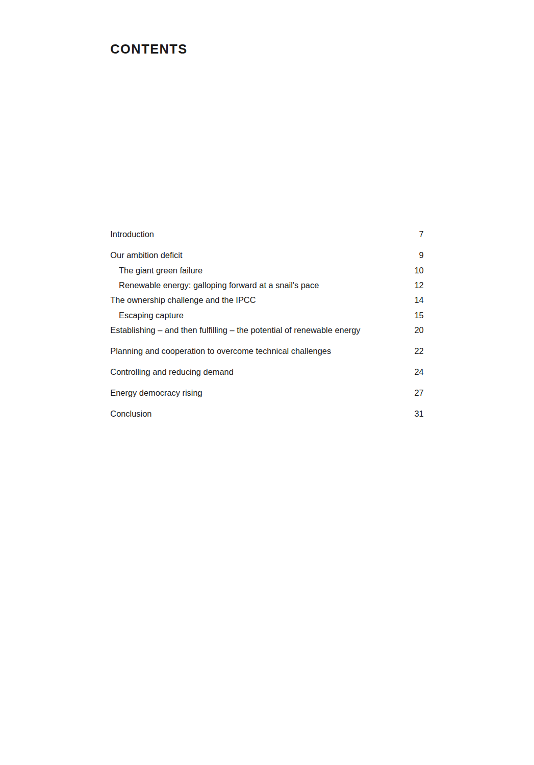Contents
Introduction 7
Our ambition deficit 9
The giant green failure 10
Renewable energy: galloping forward at a snail's pace 12
The ownership challenge and the IPCC 14
Escaping capture 15
Establishing – and then fulfilling – the potential of renewable energy 20
Planning and cooperation to overcome technical challenges 22
Controlling and reducing demand 24
Energy democracy rising 27
Conclusion 31